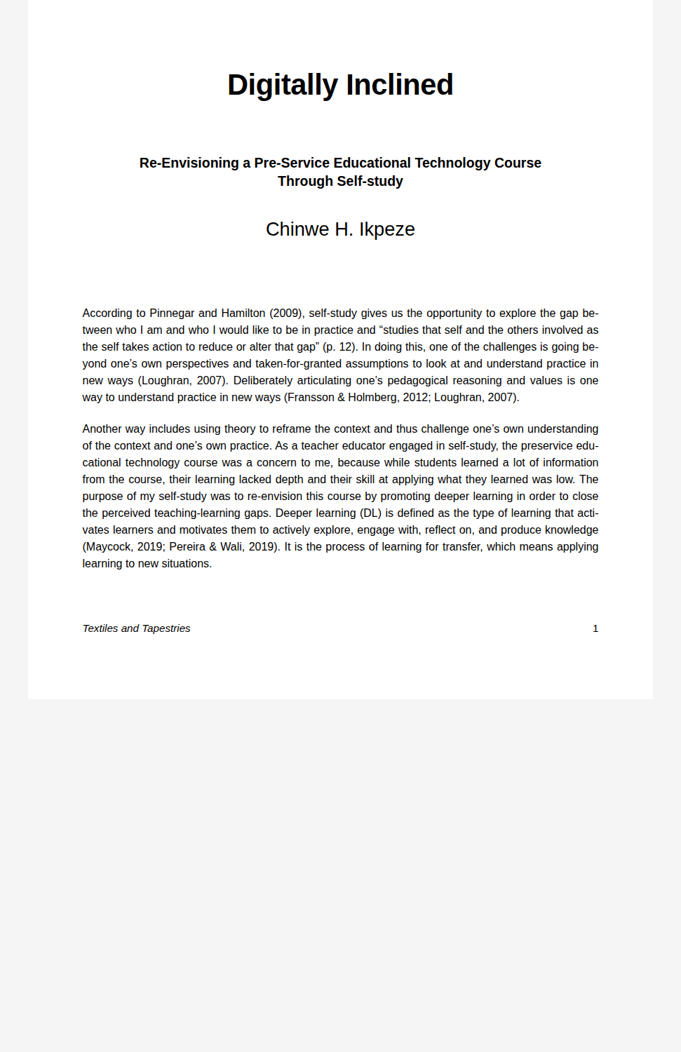Digitally Inclined
Re-Envisioning a Pre-Service Educational Technology Course Through Self-study
Chinwe H. Ikpeze
According to Pinnegar and Hamilton (2009), self-study gives us the opportunity to explore the gap between who I am and who I would like to be in practice and “studies that self and the others involved as the self takes action to reduce or alter that gap” (p. 12). In doing this, one of the challenges is going beyond one’s own perspectives and taken-for-granted assumptions to look at and understand practice in new ways (Loughran, 2007). Deliberately articulating one’s pedagogical reasoning and values is one way to understand practice in new ways (Fransson & Holmberg, 2012; Loughran, 2007).
Another way includes using theory to reframe the context and thus challenge one’s own understanding of the context and one’s own practice. As a teacher educator engaged in self-study, the preservice educational technology course was a concern to me, because while students learned a lot of information from the course, their learning lacked depth and their skill at applying what they learned was low. The purpose of my self-study was to re-envision this course by promoting deeper learning in order to close the perceived teaching-learning gaps. Deeper learning (DL) is defined as the type of learning that activates learners and motivates them to actively explore, engage with, reflect on, and produce knowledge (Maycock, 2019; Pereira & Wali, 2019). It is the process of learning for transfer, which means applying learning to new situations.
Textiles and Tapestries 1